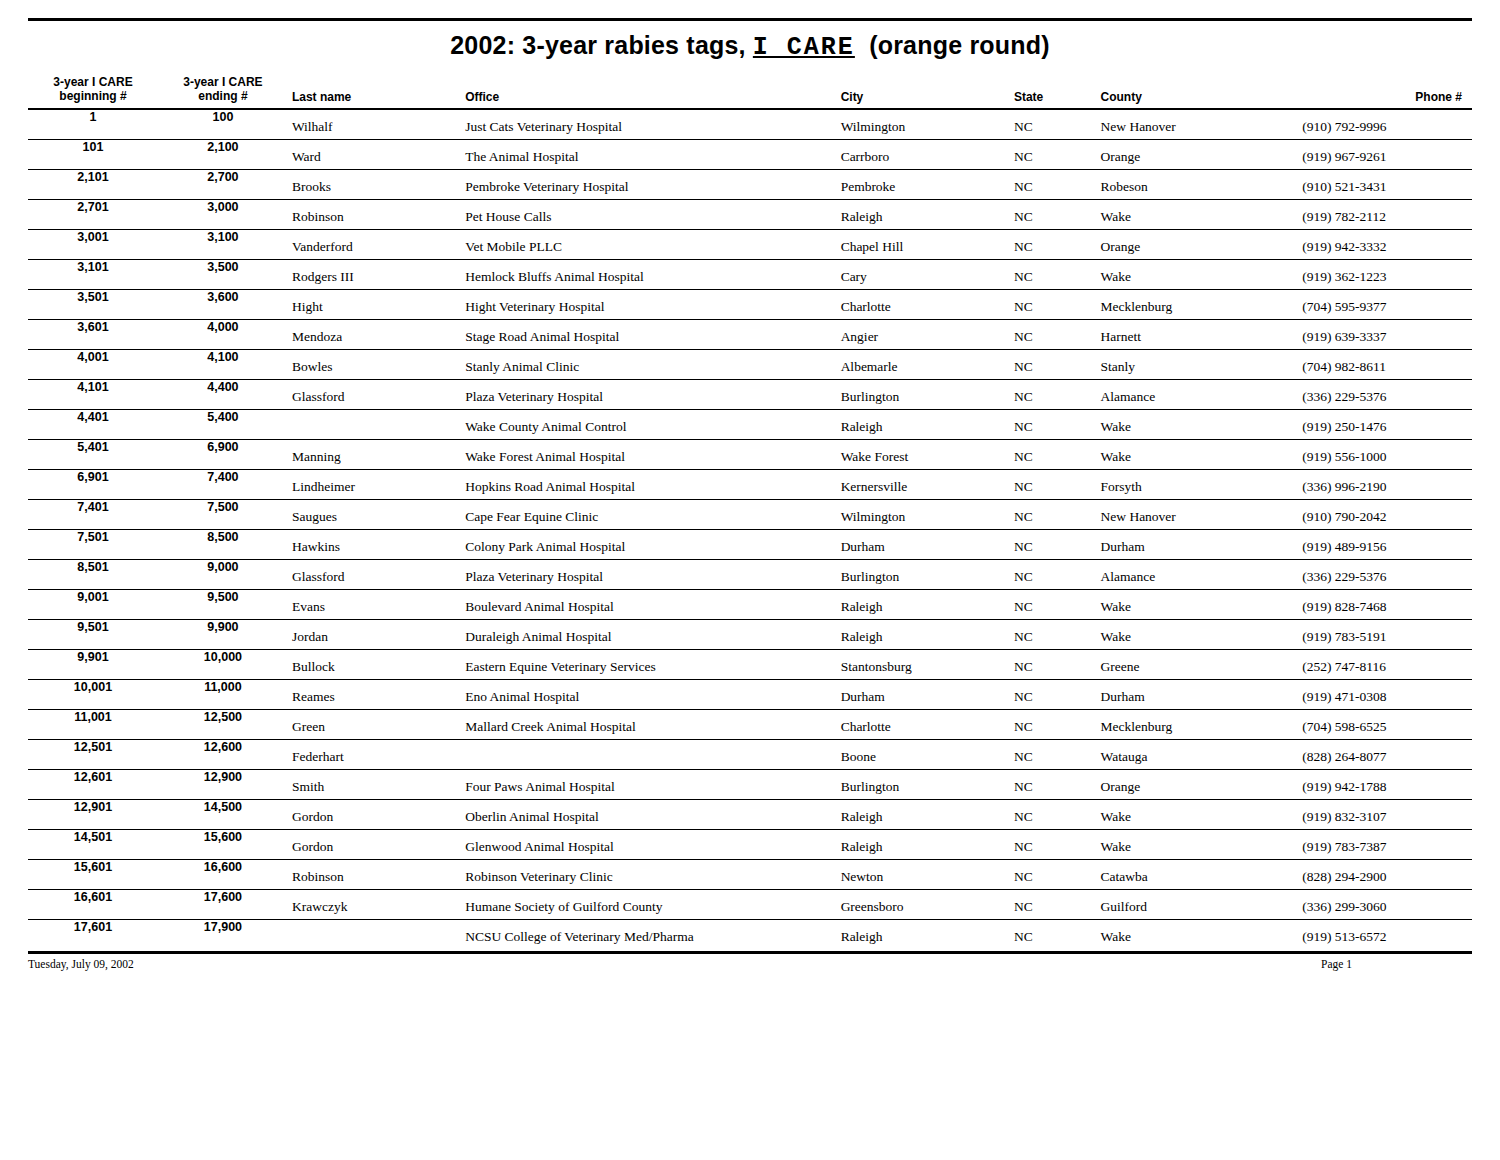2002: 3-year rabies tags, I CARE (orange round)
| 3-year I CARE beginning # | 3-year I CARE ending # | Last name | Office | City | State | County | Phone # |
| --- | --- | --- | --- | --- | --- | --- | --- |
| 1 | 100 | Wilhalf | Just Cats Veterinary Hospital | Wilmington | NC | New Hanover | (910) 792-9996 |
| 101 | 2,100 | Ward | The Animal Hospital | Carrboro | NC | Orange | (919) 967-9261 |
| 2,101 | 2,700 | Brooks | Pembroke Veterinary Hospital | Pembroke | NC | Robeson | (910) 521-3431 |
| 2,701 | 3,000 | Robinson | Pet House Calls | Raleigh | NC | Wake | (919) 782-2112 |
| 3,001 | 3,100 | Vanderford | Vet Mobile PLLC | Chapel Hill | NC | Orange | (919) 942-3332 |
| 3,101 | 3,500 | Rodgers III | Hemlock Bluffs Animal Hospital | Cary | NC | Wake | (919) 362-1223 |
| 3,501 | 3,600 | Hight | Hight Veterinary Hospital | Charlotte | NC | Mecklenburg | (704) 595-9377 |
| 3,601 | 4,000 | Mendoza | Stage Road Animal Hospital | Angier | NC | Harnett | (919) 639-3337 |
| 4,001 | 4,100 | Bowles | Stanly Animal Clinic | Albemarle | NC | Stanly | (704) 982-8611 |
| 4,101 | 4,400 | Glassford | Plaza Veterinary Hospital | Burlington | NC | Alamance | (336) 229-5376 |
| 4,401 | 5,400 | | Wake County Animal Control | Raleigh | NC | Wake | (919) 250-1476 |
| 5,401 | 6,900 | Manning | Wake Forest Animal Hospital | Wake Forest | NC | Wake | (919) 556-1000 |
| 6,901 | 7,400 | Lindheimer | Hopkins Road Animal Hospital | Kernersville | NC | Forsyth | (336) 996-2190 |
| 7,401 | 7,500 | Saugues | Cape Fear Equine Clinic | Wilmington | NC | New Hanover | (910) 790-2042 |
| 7,501 | 8,500 | Hawkins | Colony Park Animal Hospital | Durham | NC | Durham | (919) 489-9156 |
| 8,501 | 9,000 | Glassford | Plaza Veterinary Hospital | Burlington | NC | Alamance | (336) 229-5376 |
| 9,001 | 9,500 | Evans | Boulevard Animal Hospital | Raleigh | NC | Wake | (919) 828-7468 |
| 9,501 | 9,900 | Jordan | Duraleigh Animal Hospital | Raleigh | NC | Wake | (919) 783-5191 |
| 9,901 | 10,000 | Bullock | Eastern Equine Veterinary Services | Stantonsburg | NC | Greene | (252) 747-8116 |
| 10,001 | 11,000 | Reames | Eno Animal Hospital | Durham | NC | Durham | (919) 471-0308 |
| 11,001 | 12,500 | Green | Mallard Creek Animal Hospital | Charlotte | NC | Mecklenburg | (704) 598-6525 |
| 12,501 | 12,600 | Federhart | | Boone | NC | Watauga | (828) 264-8077 |
| 12,601 | 12,900 | Smith | Four Paws Animal Hospital | Burlington | NC | Orange | (919) 942-1788 |
| 12,901 | 14,500 | Gordon | Oberlin Animal Hospital | Raleigh | NC | Wake | (919) 832-3107 |
| 14,501 | 15,600 | Gordon | Glenwood Animal Hospital | Raleigh | NC | Wake | (919) 783-7387 |
| 15,601 | 16,600 | Robinson | Robinson Veterinary Clinic | Newton | NC | Catawba | (828) 294-2900 |
| 16,601 | 17,600 | Krawczyk | Humane Society of Guilford County | Greensboro | NC | Guilford | (336) 299-3060 |
| 17,601 | 17,900 | | NCSU College of Veterinary Med/Pharma | Raleigh | NC | Wake | (919) 513-6572 |
Tuesday, July 09, 2002 Page 1